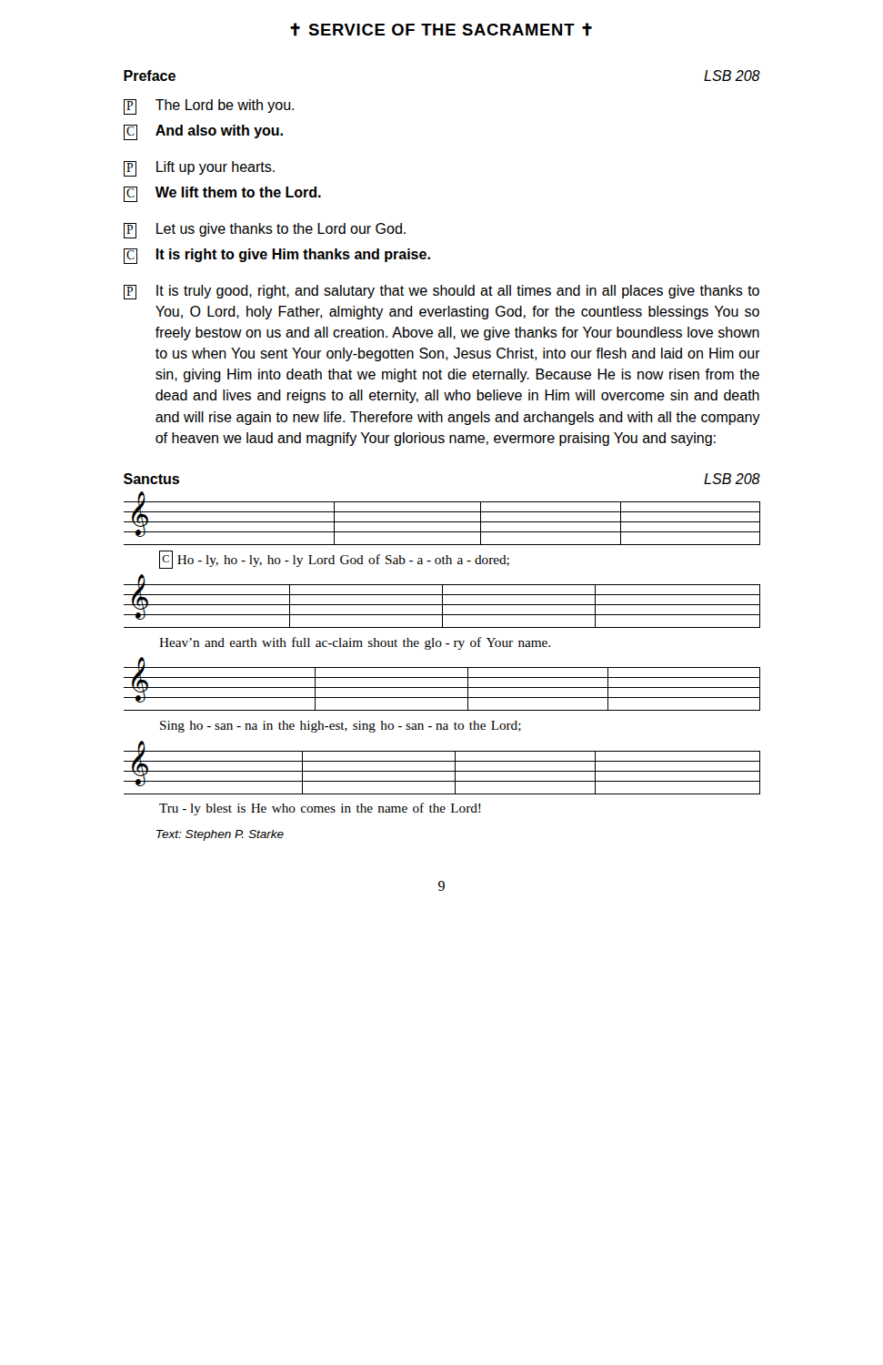✝ SERVICE OF THE SACRAMENT ✝
Preface LSB 208
P The Lord be with you.
C And also with you.
P Lift up your hearts.
C We lift them to the Lord.
P Let us give thanks to the Lord our God.
C It is right to give Him thanks and praise.
P It is truly good, right, and salutary that we should at all times and in all places give thanks to You, O Lord, holy Father, almighty and everlasting God, for the countless blessings You so freely bestow on us and all creation. Above all, we give thanks for Your boundless love shown to us when You sent Your only-begotten Son, Jesus Christ, into our flesh and laid on Him our sin, giving Him into death that we might not die eternally. Because He is now risen from the dead and lives and reigns to all eternity, all who believe in Him will overcome sin and death and will rise again to new life. Therefore with angels and archangels and with all the company of heaven we laud and magnify Your glorious name, evermore praising You and saying:
Sanctus LSB 208
𝄞
C Ho - ly, ho - ly, ho - ly Lord God of Sab - a - oth a - dored;
𝄞
Heav’n and earth with full ac-claim shout the glo - ry of Your name.
𝄞
Sing ho - san - na in the high-est, sing ho - san - na to the Lord;
𝄞
Tru - ly blest is He who comes in the name of the Lord!
Text: Stephen P. Starke
9